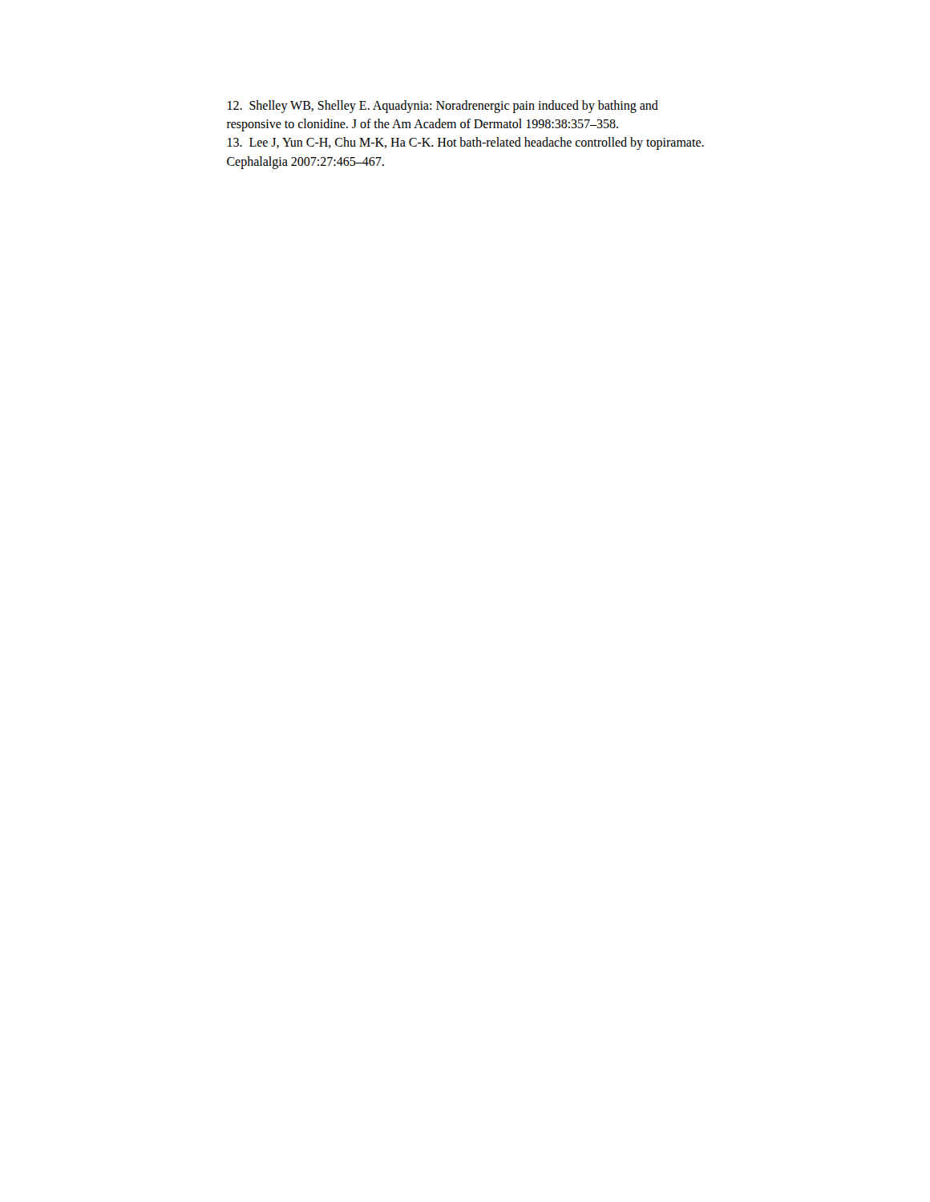12. Shelley WB, Shelley E. Aquadynia: Noradrenergic pain induced by bathing and responsive to clonidine. J of the Am Academ of Dermatol 1998:38:357–358.
13. Lee J, Yun C-H, Chu M-K, Ha C-K. Hot bath-related headache controlled by topiramate. Cephalalgia 2007:27:465–467.